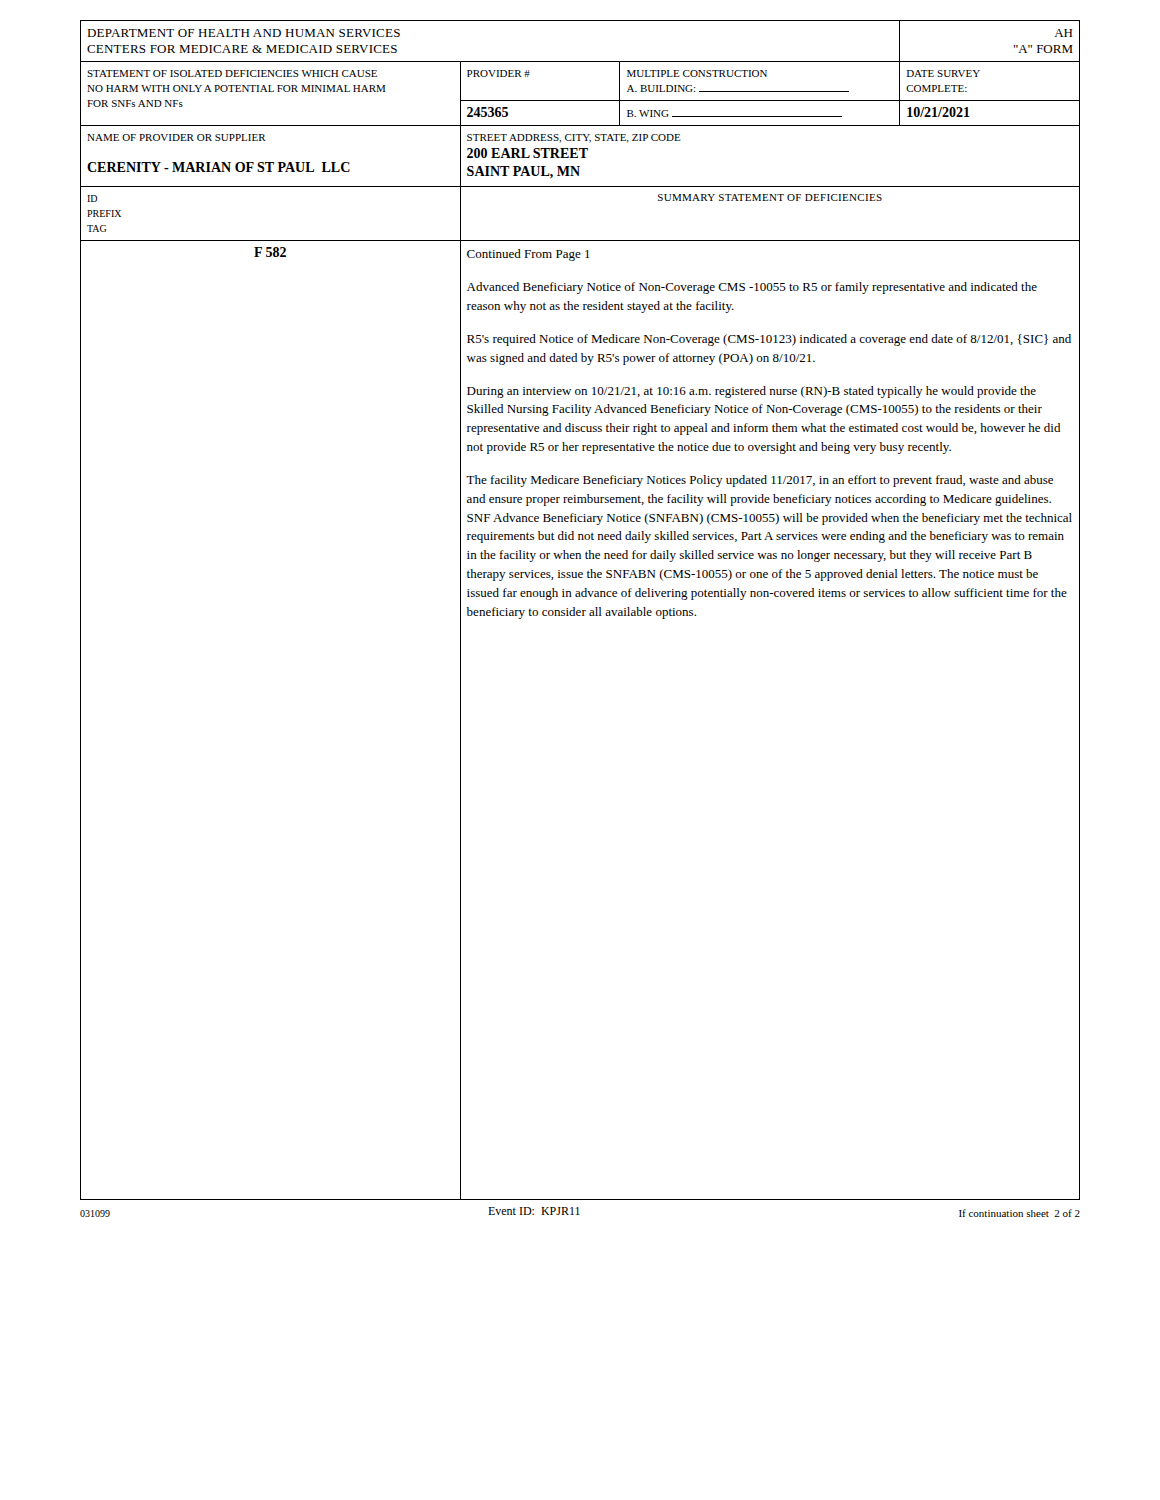| DEPARTMENT OF HEALTH AND HUMAN SERVICES CENTERS FOR MEDICARE & MEDICAID SERVICES | AH "A" FORM |
| STATEMENT OF ISOLATED DEFICIENCIES WHICH CAUSE NO HARM WITH ONLY A POTENTIAL FOR MINIMAL HARM FOR SNFs AND NFs | PROVIDER # | MULTIPLE CONSTRUCTION A. BUILDING: | DATE SURVEY COMPLETE: |
| 245365 | B. WING | 10/21/2021 |
| NAME OF PROVIDER OR SUPPLIER CERENITY - MARIAN OF ST PAUL LLC | STREET ADDRESS, CITY, STATE, ZIP CODE 200 EARL STREET SAINT PAUL, MN |
| ID PREFIX TAG | SUMMARY STATEMENT OF DEFICIENCIES |
| F 582 | Continued From Page 1 Advanced Beneficiary Notice of Non-Coverage CMS -10055 to R5 or family representative and indicated the reason why not as the resident stayed at the facility. R5's required Notice of Medicare Non-Coverage (CMS-10123) indicated a coverage end date of 8/12/01, {SIC} and was signed and dated by R5's power of attorney (POA) on 8/10/21. During an interview on 10/21/21, at 10:16 a.m. registered nurse (RN)-B stated typically he would provide the Skilled Nursing Facility Advanced Beneficiary Notice of Non-Coverage (CMS-10055) to the residents or their representative and discuss their right to appeal and inform them what the estimated cost would be, however he did not provide R5 or her representative the notice due to oversight and being very busy recently. The facility Medicare Beneficiary Notices Policy updated 11/2017, in an effort to prevent fraud, waste and abuse and ensure proper reimbursement, the facility will provide beneficiary notices according to Medicare guidelines. SNF Advance Beneficiary Notice (SNFABN) (CMS-10055) will be provided when the beneficiary met the technical requirements but did not need daily skilled services, Part A services were ending and the beneficiary was to remain in the facility or when the need for daily skilled service was no longer necessary, but they will receive Part B therapy services, issue the SNFABN (CMS-10055) or one of the 5 approved denial letters. The notice must be issued far enough in advance of delivering potentially non-covered items or services to allow sufficient time for the beneficiary to consider all available options. |
031099
Event ID: KPJR11
If continuation sheet 2 of 2